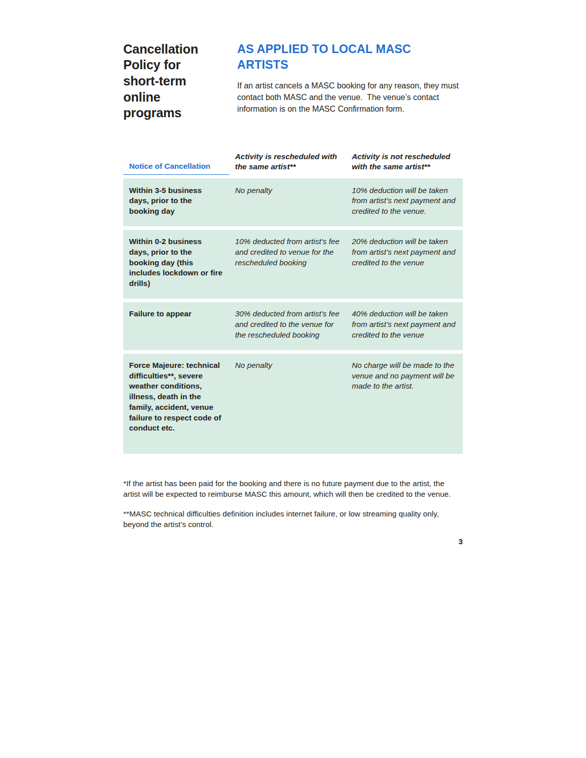Cancellation
Policy for
short-term
online
programs
As applied to local MASC artists
If an artist cancels a MASC booking for any reason, they must contact both MASC and the venue. The venue’s contact information is on the MASC Confirmation form.
| Notice of Cancellation | Activity is rescheduled with the same artist** | Activity is not rescheduled with the same artist** |
| --- | --- | --- |
| Within 3-5 business days, prior to the booking day | No penalty | 10% deduction will be taken from artist’s next payment and credited to the venue. |
| Within 0-2 business days, prior to the booking day (this includes lockdown or fire drills) | 10% deducted from artist’s fee and credited to venue for the rescheduled booking | 20% deduction will be taken from artist’s next payment and credited to the venue |
| Failure to appear | 30% deducted from artist’s fee and credited to the venue for the rescheduled booking | 40% deduction will be taken from artist’s next payment and credited to the venue |
| Force Majeure: technical difficulties**, severe weather conditions, illness, death in the family, accident, venue failure to respect code of conduct etc. | No penalty | No charge will be made to the venue and no payment will be made to the artist. |
*If the artist has been paid for the booking and there is no future payment due to the artist, the artist will be expected to reimburse MASC this amount, which will then be credited to the venue.
**MASC technical difficulties definition includes internet failure, or low streaming quality only, beyond the artist’s control.
3